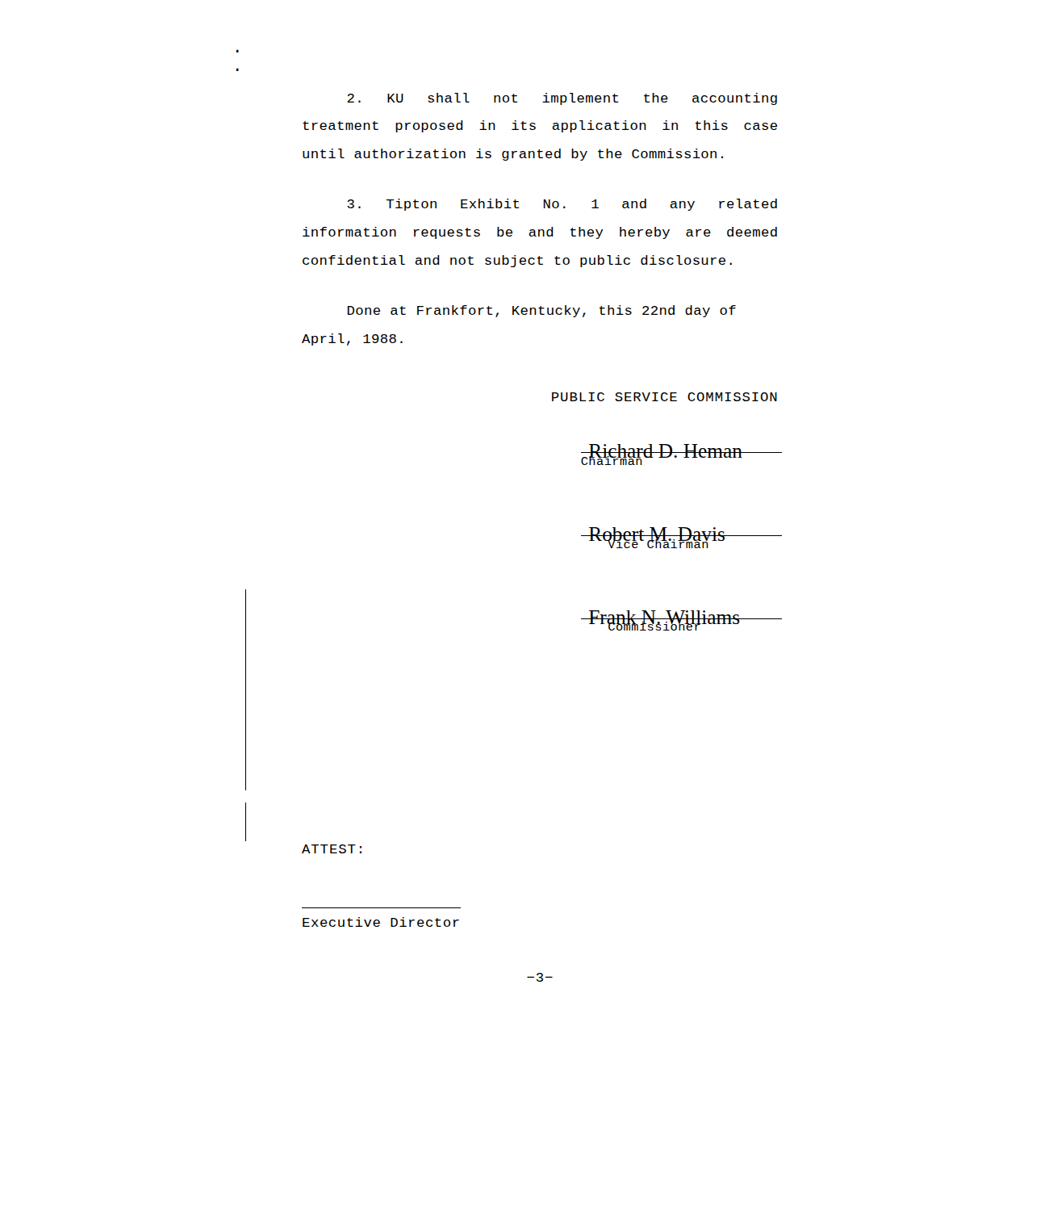·
·
2. KU shall not implement the accounting treatment proposed in its application in this case until authorization is granted by the Commission.
3. Tipton Exhibit No. 1 and any related information requests be and they hereby are deemed confidential and not subject to public disclosure.
Done at Frankfort, Kentucky, this 22nd day of April, 1988.
PUBLIC SERVICE COMMISSION
Richard D. Heman
Chairman
Robert M. Davis
Vice Chairman
Frank N. Williams
Commissioner
ATTEST:
Executive Director
−3−